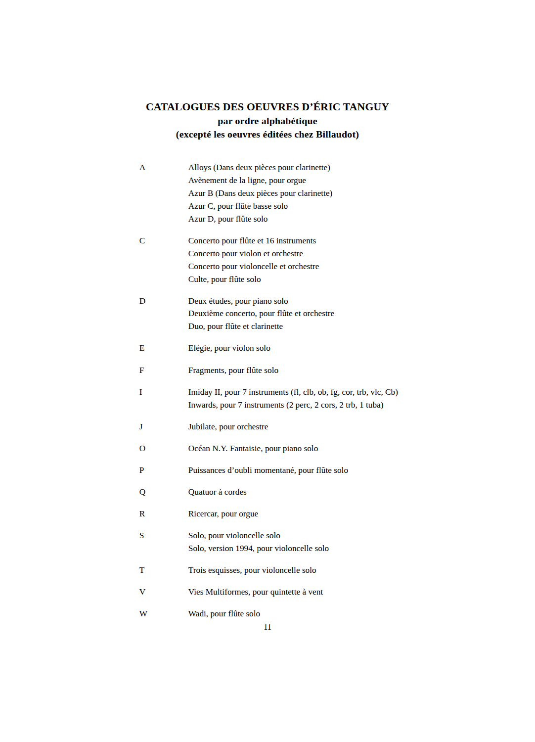CATALOGUES DES OEUVRES D’ÉRIC TANGUY par ordre alphabétique (excepté les oeuvres éditées chez Billaudot)
| A | Alloys (Dans deux pièces pour clarinette) Avènement de la ligne, pour orgue Azur B (Dans deux pièces pour clarinette) Azur C, pour flûte basse solo Azur D, pour flûte solo |
| C | Concerto pour flûte et 16 instruments Concerto pour violon et orchestre Concerto pour violoncelle et orchestre Culte, pour flûte solo |
| D | Deux études, pour piano solo Deuxième concerto, pour flûte et orchestre Duo, pour flûte et clarinette |
| E | Elégie, pour violon solo |
| F | Fragments, pour flûte solo |
| I | Imiday II, pour 7 instruments (fl, clb, ob, fg, cor, trb, vlc, Cb) Inwards, pour 7 instruments (2 perc, 2 cors, 2 trb, 1 tuba) |
| J | Jubilate, pour orchestre |
| O | Océan N.Y. Fantaisie, pour piano solo |
| P | Puissances d’oubli momentané, pour flûte solo |
| Q | Quatuor à cordes |
| R | Ricercar, pour orgue |
| S | Solo, pour violoncelle solo Solo, version 1994, pour violoncelle solo |
| T | Trois esquisses, pour violoncelle solo |
| V | Vies Multiformes, pour quintette à vent |
| W | Wadi, pour flûte solo |
11